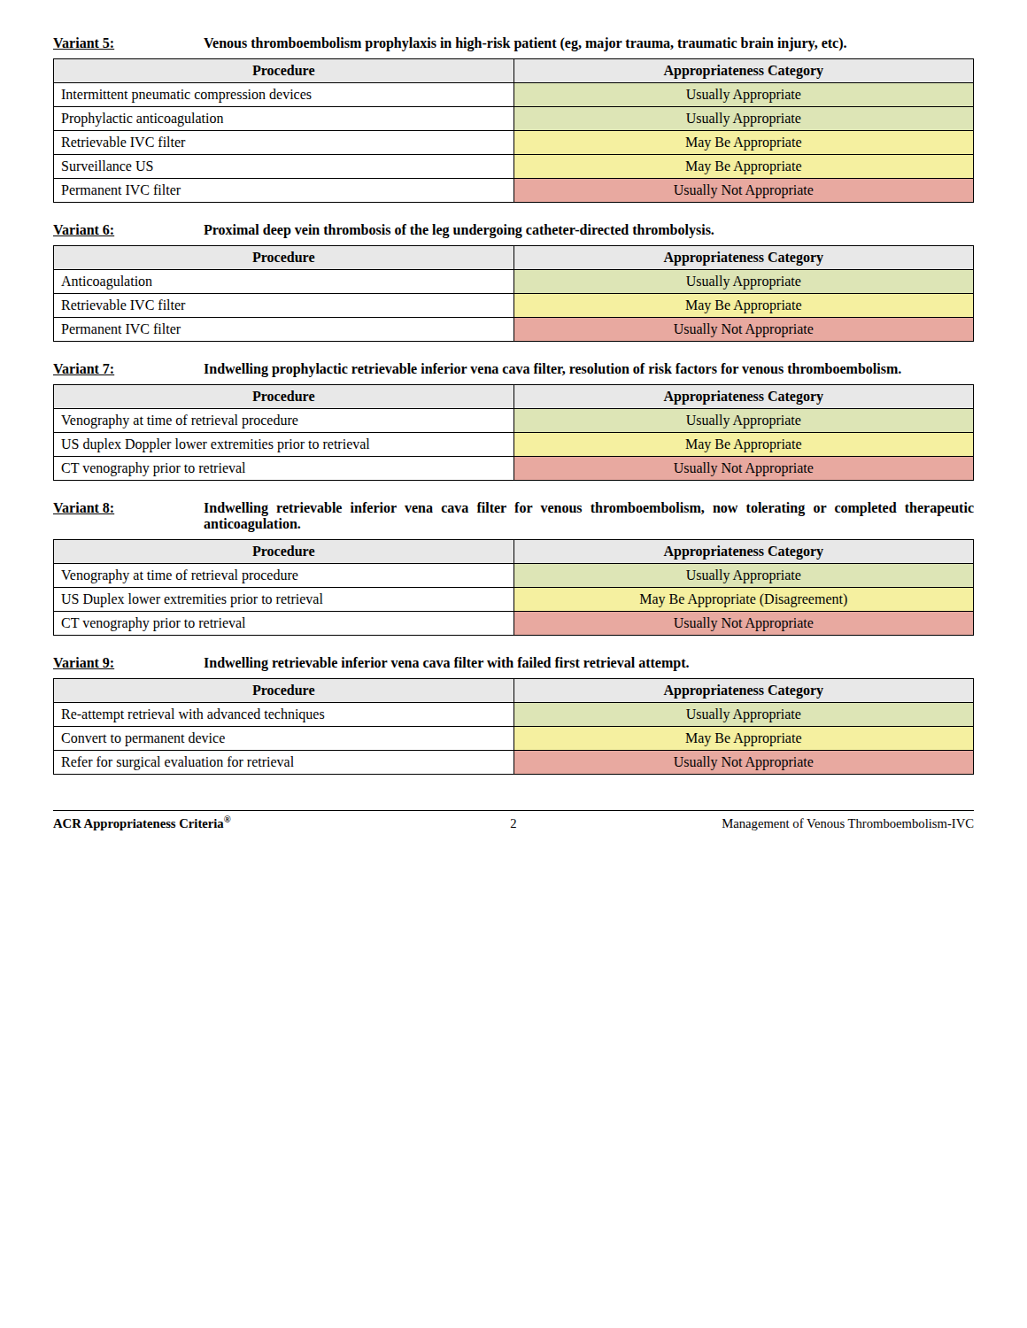Variant 5:
Venous thromboembolism prophylaxis in high-risk patient (eg, major trauma, traumatic brain injury, etc).
| Procedure | Appropriateness Category |
| --- | --- |
| Intermittent pneumatic compression devices | Usually Appropriate |
| Prophylactic anticoagulation | Usually Appropriate |
| Retrievable IVC filter | May Be Appropriate |
| Surveillance US | May Be Appropriate |
| Permanent IVC filter | Usually Not Appropriate |
Variant 6:
Proximal deep vein thrombosis of the leg undergoing catheter-directed thrombolysis.
| Procedure | Appropriateness Category |
| --- | --- |
| Anticoagulation | Usually Appropriate |
| Retrievable IVC filter | May Be Appropriate |
| Permanent IVC filter | Usually Not Appropriate |
Variant 7:
Indwelling prophylactic retrievable inferior vena cava filter, resolution of risk factors for venous thromboembolism.
| Procedure | Appropriateness Category |
| --- | --- |
| Venography at time of retrieval procedure | Usually Appropriate |
| US duplex Doppler lower extremities prior to retrieval | May Be Appropriate |
| CT venography prior to retrieval | Usually Not Appropriate |
Variant 8:
Indwelling retrievable inferior vena cava filter for venous thromboembolism, now tolerating or completed therapeutic anticoagulation.
| Procedure | Appropriateness Category |
| --- | --- |
| Venography at time of retrieval procedure | Usually Appropriate |
| US Duplex lower extremities prior to retrieval | May Be Appropriate (Disagreement) |
| CT venography prior to retrieval | Usually Not Appropriate |
Variant 9:
Indwelling retrievable inferior vena cava filter with failed first retrieval attempt.
| Procedure | Appropriateness Category |
| --- | --- |
| Re-attempt retrieval with advanced techniques | Usually Appropriate |
| Convert to permanent device | May Be Appropriate |
| Refer for surgical evaluation for retrieval | Usually Not Appropriate |
ACR Appropriateness Criteria®
2
Management of Venous Thromboembolism-IVC